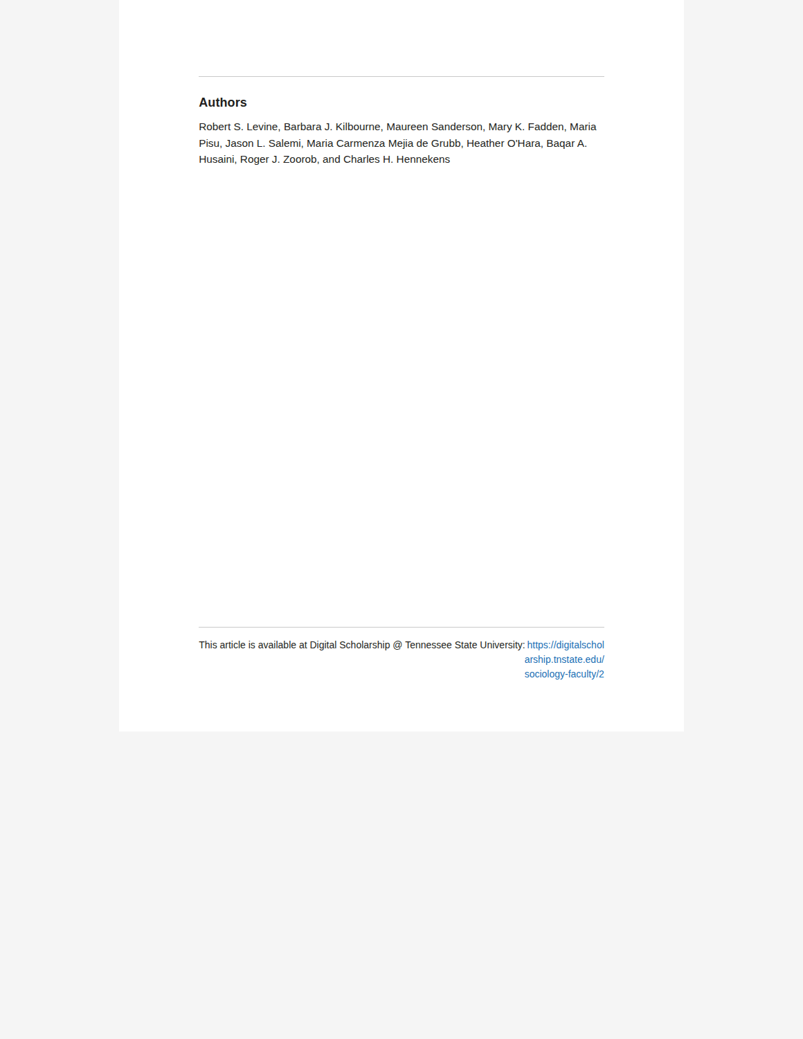Authors
Robert S. Levine, Barbara J. Kilbourne, Maureen Sanderson, Mary K. Fadden, Maria Pisu, Jason L. Salemi, Maria Carmenza Mejia de Grubb, Heather O'Hara, Baqar A. Husaini, Roger J. Zoorob, and Charles H. Hennekens
This article is available at Digital Scholarship @ Tennessee State University: https://digitalscholarship.tnstate.edu/
sociology-faculty/2